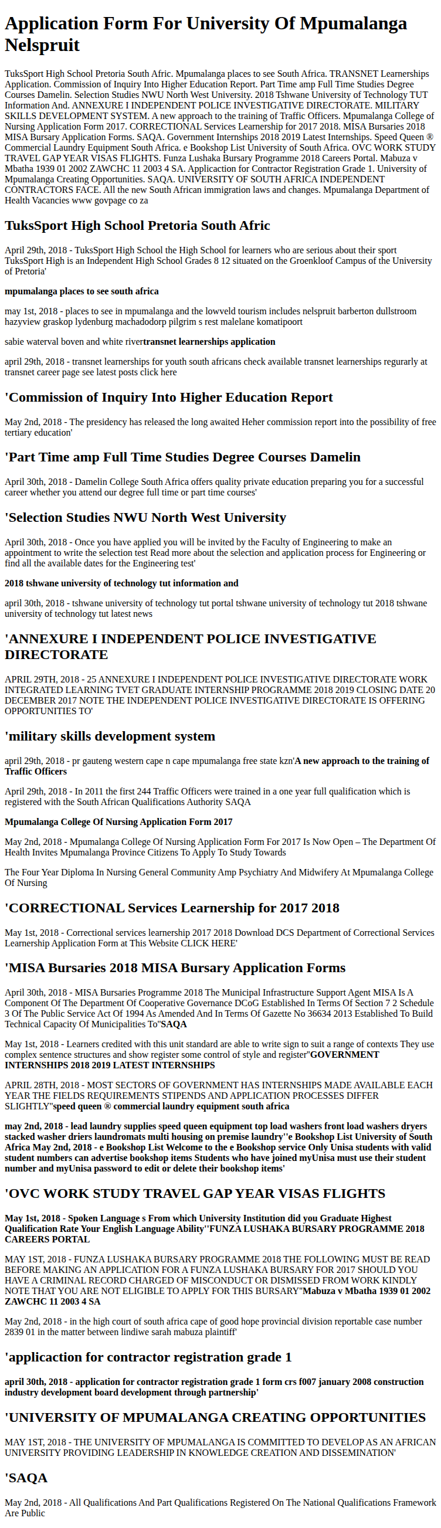Application Form For University Of Mpumalanga Nelspruit
TuksSport High School Pretoria South Afric. Mpumalanga places to see South Africa. TRANSNET Learnerships Application. Commission of Inquiry Into Higher Education Report. Part Time amp Full Time Studies Degree Courses Damelin. Selection Studies NWU North West University. 2018 Tshwane University of Technology TUT Information And. ANNEXURE I INDEPENDENT POLICE INVESTIGATIVE DIRECTORATE. MILITARY SKILLS DEVELOPMENT SYSTEM. A new approach to the training of Traffic Officers. Mpumalanga College of Nursing Application Form 2017. CORRECTIONAL Services Learnership for 2017 2018. MISA Bursaries 2018 MISA Bursary Application Forms. SAQA. Government Internships 2018 2019 Latest Internships. Speed Queen ® Commercial Laundry Equipment South Africa. e Bookshop List University of South Africa. OVC WORK STUDY TRAVEL GAP YEAR VISAS FLIGHTS. Funza Lushaka Bursary Programme 2018 Careers Portal. Mabuza v Mbatha 1939 01 2002 ZAWCHC 11 2003 4 SA. Applicaction for Contractor Registration Grade 1. University of Mpumalanga Creating Opportunities. SAQA. UNIVERSITY OF SOUTH AFRICA INDEPENDENT CONTRACTORS FACE. All the new South African immigration laws and changes. Mpumalanga Department of Health Vacancies www govpage co za
TuksSport High School Pretoria South Afric
April 29th, 2018 - TuksSport High School the High School for learners who are serious about their sport TuksSport High is an Independent High School Grades 8 12 situated on the Groenkloof Campus of the University of Pretoria'
mpumalanga places to see south africa
may 1st, 2018 - places to see in mpumalanga and the lowveld tourism includes nelspruit barberton dullstroom hazyview graskop lydenburg machadodorp pilgrim s rest malelane komatipoort
sabie waterval boven and white rivertransnet learnerships application
april 29th, 2018 - transnet learnerships for youth south africans check available transnet learnerships regurarly at transnet career page see latest posts click here
'Commission of Inquiry Into Higher Education Report
May 2nd, 2018 - The presidency has released the long awaited Heher commission report into the possibility of free tertiary education'
'Part Time amp Full Time Studies Degree Courses Damelin
April 30th, 2018 - Damelin College South Africa offers quality private education preparing you for a successful career whether you attend our degree full time or part time courses'
'Selection Studies NWU North West University
April 30th, 2018 - Once you have applied you will be invited by the Faculty of Engineering to make an appointment to write the selection test Read more about the selection and application process for Engineering or find all the available dates for the Engineering test'
2018 tshwane university of technology tut information and
april 30th, 2018 - tshwane university of technology tut portal tshwane university of technology tut 2018 tshwane university of technology tut latest news
'ANNEXURE I INDEPENDENT POLICE INVESTIGATIVE DIRECTORATE
APRIL 29TH, 2018 - 25 ANNEXURE I INDEPENDENT POLICE INVESTIGATIVE DIRECTORATE WORK INTEGRATED LEARNING TVET GRADUATE INTERNSHIP PROGRAMME 2018 2019 CLOSING DATE 20 DECEMBER 2017 NOTE THE INDEPENDENT POLICE INVESTIGATIVE DIRECTORATE IS OFFERING OPPORTUNITIES TO'
'military skills development system
april 29th, 2018 - pr gauteng western cape n cape mpumalanga free state kzn'A new approach to the training of Traffic Officers
April 29th, 2018 - In 2011 the first 244 Traffic Officers were trained in a one year full qualification which is registered with the South African Qualifications Authority SAQA
Mpumalanga College Of Nursing Application Form 2017
May 2nd, 2018 - Mpumalanga College Of Nursing Application Form For 2017 Is Now Open – The Department Of Health Invites Mpumalanga Province Citizens To Apply To Study Towards
The Four Year Diploma In Nursing General Community Amp Psychiatry And Midwifery At Mpumalanga College Of Nursing
'CORRECTIONAL Services Learnership for 2017 2018
May 1st, 2018 - Correctional services learnership 2017 2018 Download DCS Department of Correctional Services Learnership Application Form at This Website CLICK HERE'
'MISA Bursaries 2018 MISA Bursary Application Forms
April 30th, 2018 - MISA Bursaries Programme 2018 The Municipal Infrastructure Support Agent MISA Is A Component Of The Department Of Cooperative Governance DCoG Established In Terms Of Section 7 2 Schedule 3 Of The Public Service Act Of 1994 As Amended And In Terms Of Gazette No 36634 2013 Established To Build Technical Capacity Of Municipalities To''SAQA
May 1st, 2018 - Learners credited with this unit standard are able to write sign to suit a range of contexts They use complex sentence structures and show register some control of style and register''GOVERNMENT INTERNSHIPS 2018 2019 LATEST INTERNSHIPS
APRIL 28TH, 2018 - MOST SECTORS OF GOVERNMENT HAS INTERNSHIPS MADE AVAILABLE EACH YEAR THE FIELDS REQUIREMENTS STIPENDS AND APPLICATION PROCESSES DIFFER SLIGHTLY''speed queen ® commercial laundry equipment south africa
may 2nd, 2018 - lead laundry supplies speed queen equipment top load washers front load washers dryers stacked washer driers laundromats multi housing on premise laundry''e Bookshop List University of South Africa May 2nd, 2018 - e Bookshop List Welcome to the e Bookshop service Only Unisa students with valid student numbers can advertise bookshop items Students who have joined myUnisa must use their student number and myUnisa password to edit or delete their bookshop items'
'OVC WORK STUDY TRAVEL GAP YEAR VISAS FLIGHTS
May 1st, 2018 - Spoken Language s From which University Institution did you Graduate Highest Qualification Rate Your English Language Ability''FUNZA LUSHAKA BURSARY PROGRAMME 2018 CAREERS PORTAL
MAY 1ST, 2018 - FUNZA LUSHAKA BURSARY PROGRAMME 2018 THE FOLLOWING MUST BE READ BEFORE MAKING AN APPLICATION FOR A FUNZA LUSHAKA BURSARY FOR 2017 SHOULD YOU HAVE A CRIMINAL RECORD CHARGED OF MISCONDUCT OR DISMISSED FROM WORK KINDLY NOTE THAT YOU ARE NOT ELIGIBLE TO APPLY FOR THIS BURSARY''Mabuza v Mbatha 1939 01 2002 ZAWCHC 11 2003 4 SA
May 2nd, 2018 - in the high court of south africa cape of good hope provincial division reportable case number 2839 01 in the matter between lindiwe sarah mabuza plaintiff'
'applicaction for contractor registration grade 1
april 30th, 2018 - application for contractor registration grade 1 form crs f007 january 2008 construction industry development board development through partnership'
'UNIVERSITY OF MPUMALANGA CREATING OPPORTUNITIES
MAY 1ST, 2018 - THE UNIVERSITY OF MPUMALANGA IS COMMITTED TO DEVELOP AS AN AFRICAN UNIVERSITY PROVIDING LEADERSHIP IN KNOWLEDGE CREATION AND DISSEMINATION'
'SAQA
May 2nd, 2018 - All Qualifications And Part Qualifications Registered On The National Qualifications Framework Are Public